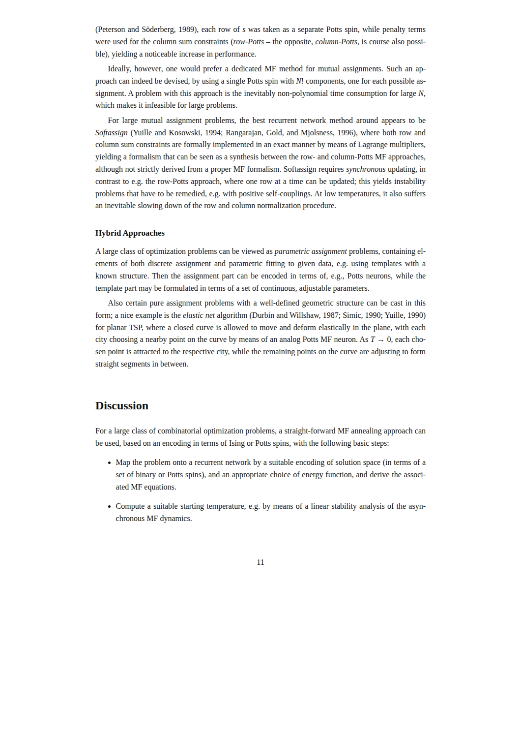(Peterson and Söderberg, 1989), each row of s was taken as a separate Potts spin, while penalty terms were used for the column sum constraints (row-Potts – the opposite, column-Potts, is course also possible), yielding a noticeable increase in performance.
Ideally, however, one would prefer a dedicated MF method for mutual assignments. Such an approach can indeed be devised, by using a single Potts spin with N! components, one for each possible assignment. A problem with this approach is the inevitably non-polynomial time consumption for large N, which makes it infeasible for large problems.
For large mutual assignment problems, the best recurrent network method around appears to be Softassign (Yuille and Kosowski, 1994; Rangarajan, Gold, and Mjolsness, 1996), where both row and column sum constraints are formally implemented in an exact manner by means of Lagrange multipliers, yielding a formalism that can be seen as a synthesis between the row- and column-Potts MF approaches, although not strictly derived from a proper MF formalism. Softassign requires synchronous updating, in contrast to e.g. the row-Potts approach, where one row at a time can be updated; this yields instability problems that have to be remedied, e.g. with positive self-couplings. At low temperatures, it also suffers an inevitable slowing down of the row and column normalization procedure.
Hybrid Approaches
A large class of optimization problems can be viewed as parametric assignment problems, containing elements of both discrete assignment and parametric fitting to given data, e.g. using templates with a known structure. Then the assignment part can be encoded in terms of, e.g., Potts neurons, while the template part may be formulated in terms of a set of continuous, adjustable parameters.
Also certain pure assignment problems with a well-defined geometric structure can be cast in this form; a nice example is the elastic net algorithm (Durbin and Willshaw, 1987; Simic, 1990; Yuille, 1990) for planar TSP, where a closed curve is allowed to move and deform elastically in the plane, with each city choosing a nearby point on the curve by means of an analog Potts MF neuron. As T → 0, each chosen point is attracted to the respective city, while the remaining points on the curve are adjusting to form straight segments in between.
Discussion
For a large class of combinatorial optimization problems, a straight-forward MF annealing approach can be used, based on an encoding in terms of Ising or Potts spins, with the following basic steps:
Map the problem onto a recurrent network by a suitable encoding of solution space (in terms of a set of binary or Potts spins), and an appropriate choice of energy function, and derive the associated MF equations.
Compute a suitable starting temperature, e.g. by means of a linear stability analysis of the asynchronous MF dynamics.
11